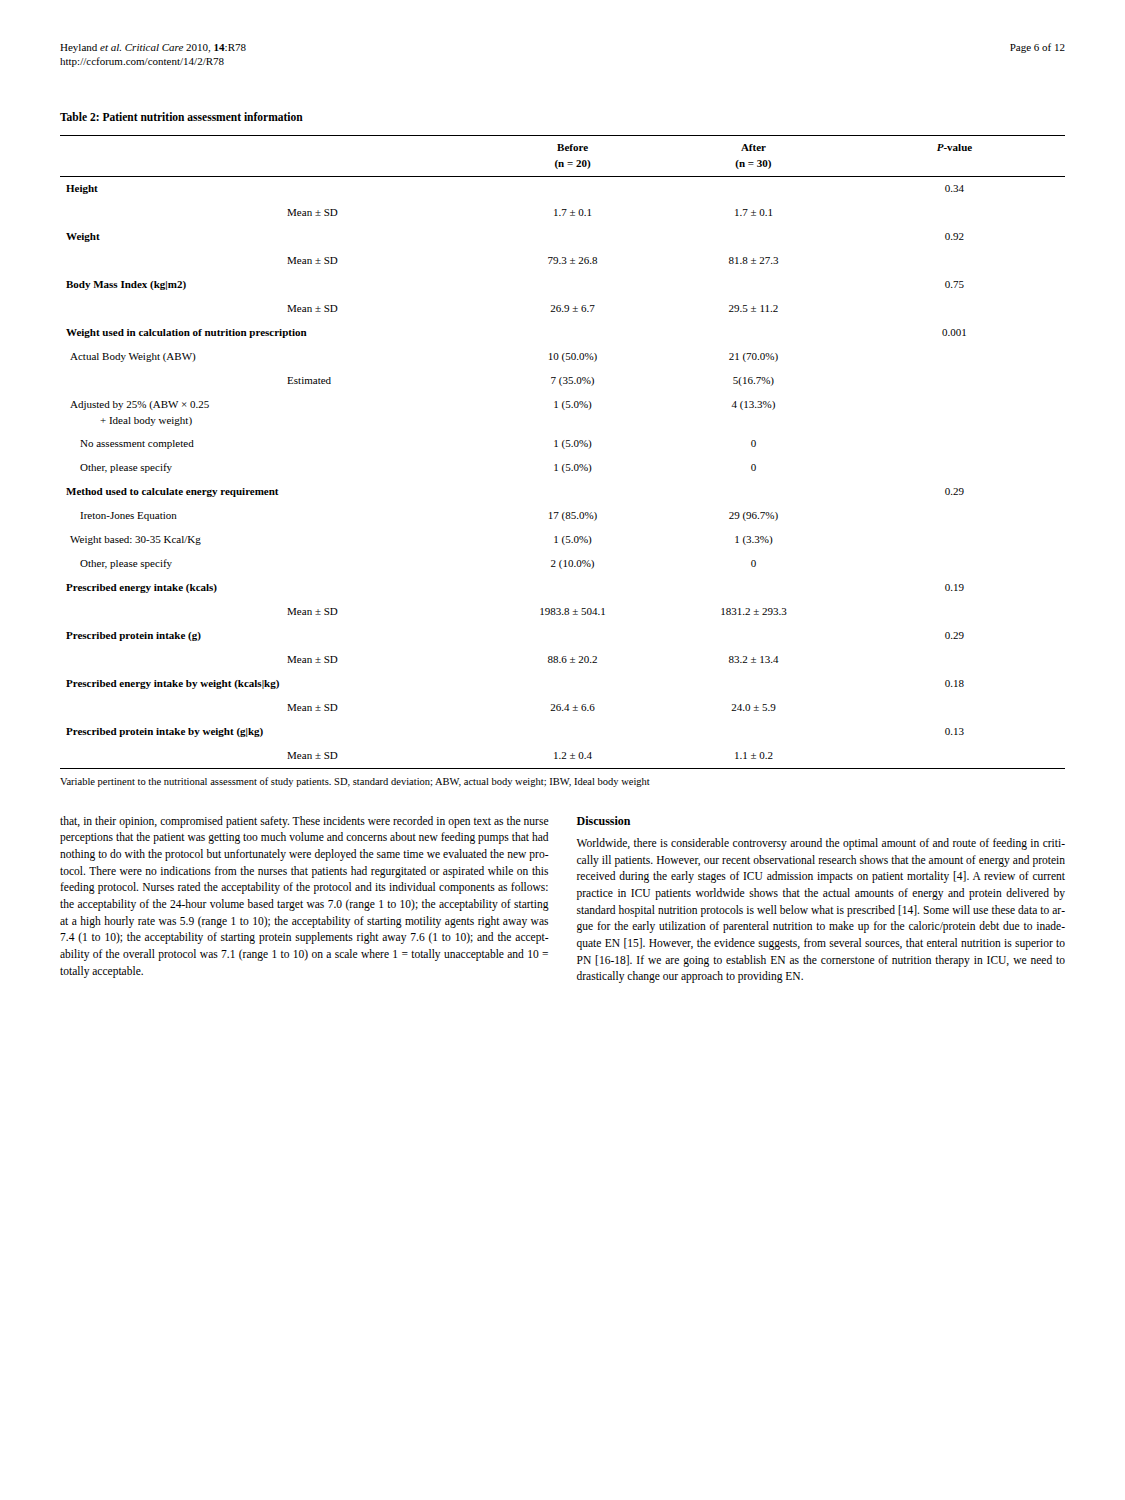Heyland et al. Critical Care 2010, 14:R78
http://ccforum.com/content/14/2/R78
Page 6 of 12
Table 2: Patient nutrition assessment information
| | Before (n = 20) | After (n = 30) | P -value |
| --- | --- | --- | --- |
| Height | | | 0.34 |
| | Mean ± SD | 1.7 ± 0.1 | 1.7 ± 0.1 | |
| Weight | | | 0.92 |
| | Mean ± SD | 79.3 ± 26.8 | 81.8 ± 27.3 | |
| Body Mass Index (kg/m2) | | | 0.75 |
| | Mean ± SD | 26.9 ± 6.7 | 29.5 ± 11.2 | |
| Weight used in calculation of nutrition prescription | | | 0.001 |
| Actual Body Weight (ABW) | 10 (50.0%) | 21 (70.0%) | |
| | Estimated | 7 (35.0%) | 5(16.7%) | |
| Adjusted by 25% (ABW × 0.25 + Ideal body weight) | 1 (5.0%) | 4 (13.3%) | |
| No assessment completed | 1 (5.0%) | 0 | |
| Other, please specify | 1 (5.0%) | 0 | |
| Method used to calculate energy requirement | | | 0.29 |
| Ireton-Jones Equation | 17 (85.0%) | 29 (96.7%) | |
| Weight based: 30-35 Kcal/Kg | 1 (5.0%) | 1 (3.3%) | |
| Other, please specify | 2 (10.0%) | 0 | |
| Prescribed energy intake (kcals) | | | 0.19 |
| | Mean ± SD | 1983.8 ± 504.1 | 1831.2 ± 293.3 | |
| Prescribed protein intake (g) | | | 0.29 |
| | Mean ± SD | 88.6 ± 20.2 | 83.2 ± 13.4 | |
| Prescribed energy intake by weight (kcals/kg) | | | 0.18 |
| | Mean ± SD | 26.4 ± 6.6 | 24.0 ± 5.9 | |
| Prescribed protein intake by weight (g/kg) | | | 0.13 |
| | Mean ± SD | 1.2 ± 0.4 | 1.1 ± 0.2 | |
Variable pertinent to the nutritional assessment of study patients. SD, standard deviation; ABW, actual body weight; IBW, Ideal body weight
that, in their opinion, compromised patient safety. These incidents were recorded in open text as the nurse perceptions that the patient was getting too much volume and concerns about new feeding pumps that had nothing to do with the protocol but unfortunately were deployed the same time we evaluated the new protocol. There were no indications from the nurses that patients had regurgitated or aspirated while on this feeding protocol. Nurses rated the acceptability of the protocol and its individual components as follows: the acceptability of the 24-hour volume based target was 7.0 (range 1 to 10); the acceptability of starting at a high hourly rate was 5.9 (range 1 to 10); the acceptability of starting motility agents right away was 7.4 (1 to 10); the acceptability of starting protein supplements right away 7.6 (1 to 10); and the acceptability of the overall protocol was 7.1 (range 1 to 10) on a scale where 1 = totally unacceptable and 10 = totally acceptable.
Discussion
Worldwide, there is considerable controversy around the optimal amount of and route of feeding in critically ill patients. However, our recent observational research shows that the amount of energy and protein received during the early stages of ICU admission impacts on patient mortality [4]. A review of current practice in ICU patients worldwide shows that the actual amounts of energy and protein delivered by standard hospital nutrition protocols is well below what is prescribed [14]. Some will use these data to argue for the early utilization of parenteral nutrition to make up for the caloric/protein debt due to inadequate EN [15]. However, the evidence suggests, from several sources, that enteral nutrition is superior to PN [16-18]. If we are going to establish EN as the cornerstone of nutrition therapy in ICU, we need to drastically change our approach to providing EN.